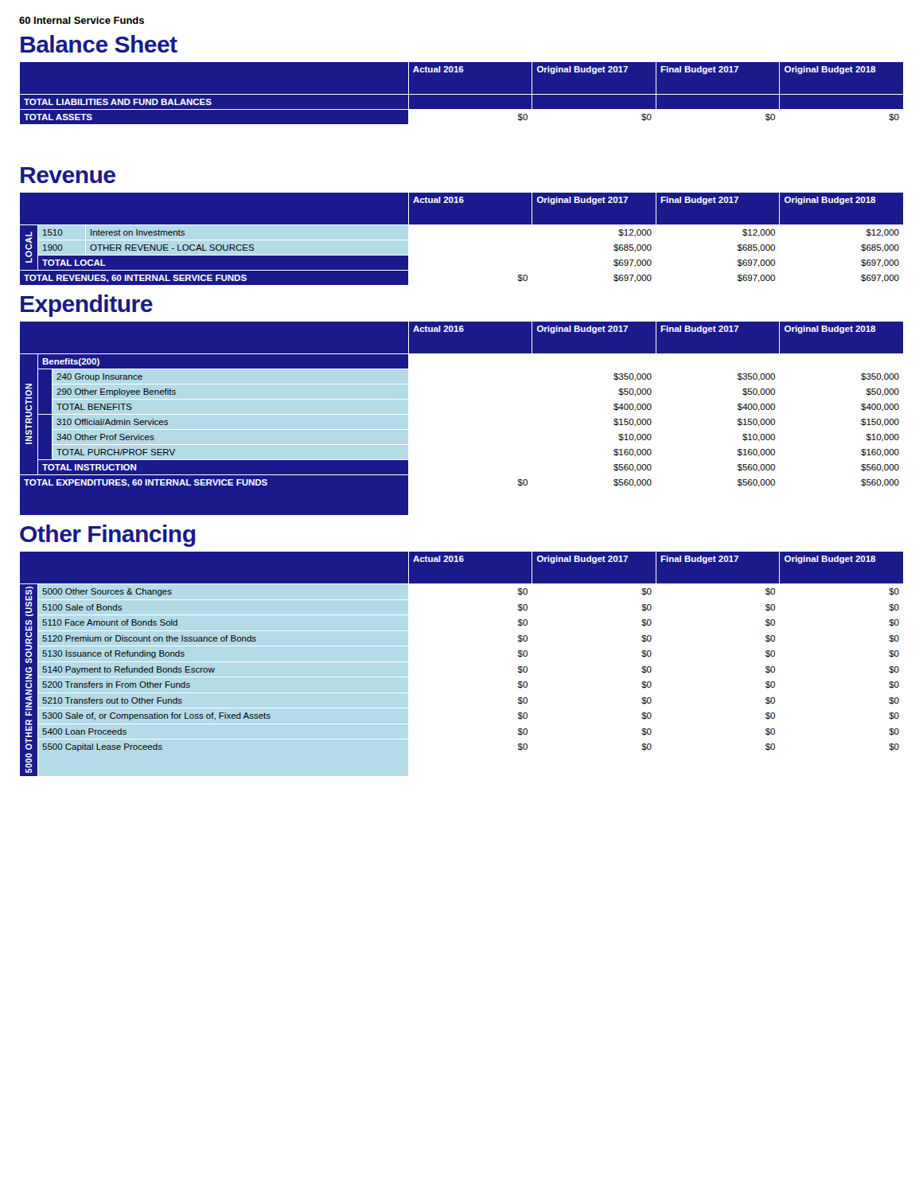60 Internal Service Funds
Balance Sheet
| | Actual 2016 | Original Budget 2017 | Final Budget 2017 | Original Budget 2018 |
| --- | --- | --- | --- | --- |
| TOTAL LIABILITIES AND FUND BALANCES | | | | |
| TOTAL ASSETS | $0 | $0 | $0 | $0 |
Revenue
| | Actual 2016 | Original Budget 2017 | Final Budget 2017 | Original Budget 2018 |
| --- | --- | --- | --- | --- |
| LOCAL | 1510 | Interest on Investments | | $12,000 | $12,000 | $12,000 |
| 1900 | OTHER REVENUE - LOCAL SOURCES | | $685,000 | $685,000 | $685,000 |
| TOTAL LOCAL | | $697,000 | $697,000 | $697,000 |
| TOTAL REVENUES, 60 INTERNAL SERVICE FUNDS | $0 | $697,000 | $697,000 | $697,000 |
Expenditure
| | Actual 2016 | Original Budget 2017 | Final Budget 2017 | Original Budget 2018 |
| --- | --- | --- | --- | --- |
| INSTRUCTION | Benefits(200) | | | | |
| | 240 Group Insurance | | $350,000 | $350,000 | $350,000 |
| 290 Other Employee Benefits | | $50,000 | $50,000 | $50,000 |
| TOTAL BENEFITS | | $400,000 | $400,000 | $400,000 |
| | 310 Official/Admin Services | | $150,000 | $150,000 | $150,000 |
| 340 Other Prof Services | | $10,000 | $10,000 | $10,000 |
| TOTAL PURCH/PROF SERV | | $160,000 | $160,000 | $160,000 |
| TOTAL INSTRUCTION | | $560,000 | $560,000 | $560,000 |
| TOTAL EXPENDITURES, 60 INTERNAL SERVICE FUNDS | $0 | $560,000 | $560,000 | $560,000 |
Other Financing
| | Actual 2016 | Original Budget 2017 | Final Budget 2017 | Original Budget 2018 |
| --- | --- | --- | --- | --- |
| 5000 OTHER FINANCING SOURCES (USES) | 5000 Other Sources & Changes | $0 | $0 | $0 | $0 |
| 5100 Sale of Bonds | $0 | $0 | $0 | $0 |
| 5110 Face Amount of Bonds Sold | $0 | $0 | $0 | $0 |
| 5120 Premium or Discount on the Issuance of Bonds | $0 | $0 | $0 | $0 |
| 5130 Issuance of Refunding Bonds | $0 | $0 | $0 | $0 |
| 5140 Payment to Refunded Bonds Escrow | $0 | $0 | $0 | $0 |
| 5200 Transfers in From Other Funds | $0 | $0 | $0 | $0 |
| 5210 Transfers out to Other Funds | $0 | $0 | $0 | $0 |
| 5300 Sale of, or Compensation for Loss of, Fixed Assets | $0 | $0 | $0 | $0 |
| 5400 Loan Proceeds | $0 | $0 | $0 | $0 |
| 5500 Capital Lease Proceeds | $0 | $0 | $0 | $0 |